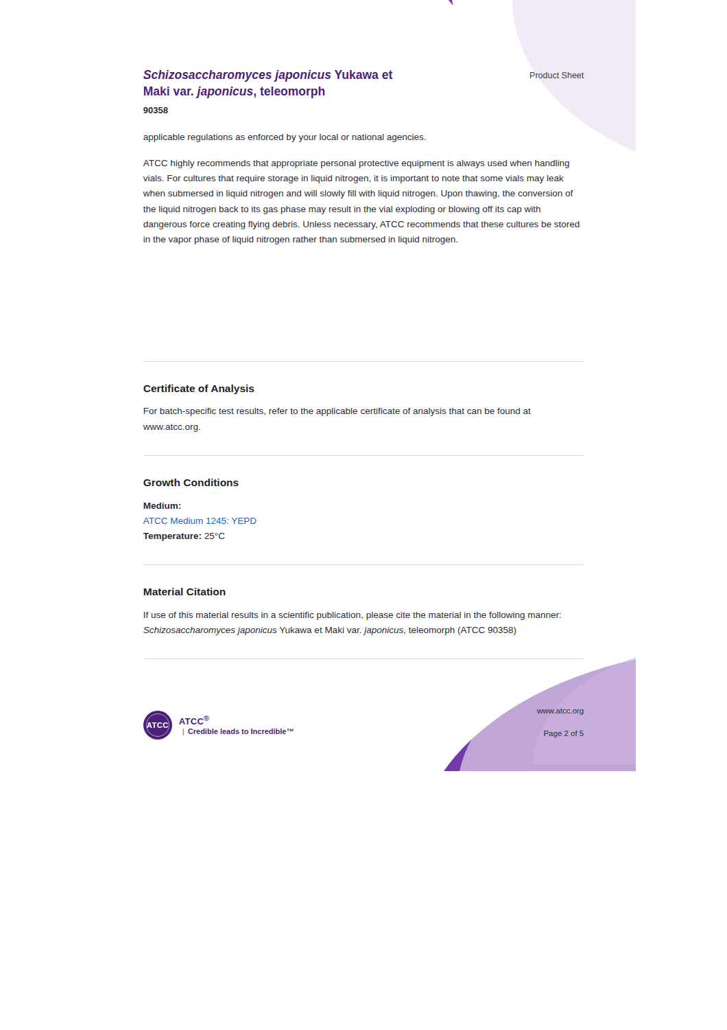Schizosaccharomyces japonicus Yukawa et Maki var. japonicus, teleomorph
90358
Product Sheet
applicable regulations as enforced by your local or national agencies.
ATCC highly recommends that appropriate personal protective equipment is always used when handling vials. For cultures that require storage in liquid nitrogen, it is important to note that some vials may leak when submersed in liquid nitrogen and will slowly fill with liquid nitrogen. Upon thawing, the conversion of the liquid nitrogen back to its gas phase may result in the vial exploding or blowing off its cap with dangerous force creating flying debris. Unless necessary, ATCC recommends that these cultures be stored in the vapor phase of liquid nitrogen rather than submersed in liquid nitrogen.
Certificate of Analysis
For batch-specific test results, refer to the applicable certificate of analysis that can be found at www.atcc.org.
Growth Conditions
Medium:
ATCC Medium 1245: YEPD
Temperature: 25°C
Material Citation
If use of this material results in a scientific publication, please cite the material in the following manner: Schizosaccharomyces japonicus Yukawa et Maki var. japonicus, teleomorph (ATCC 90358)
ATCC
ATCC®
|Credible leads to Incredible™
www.atcc.org
Page 2 of 5